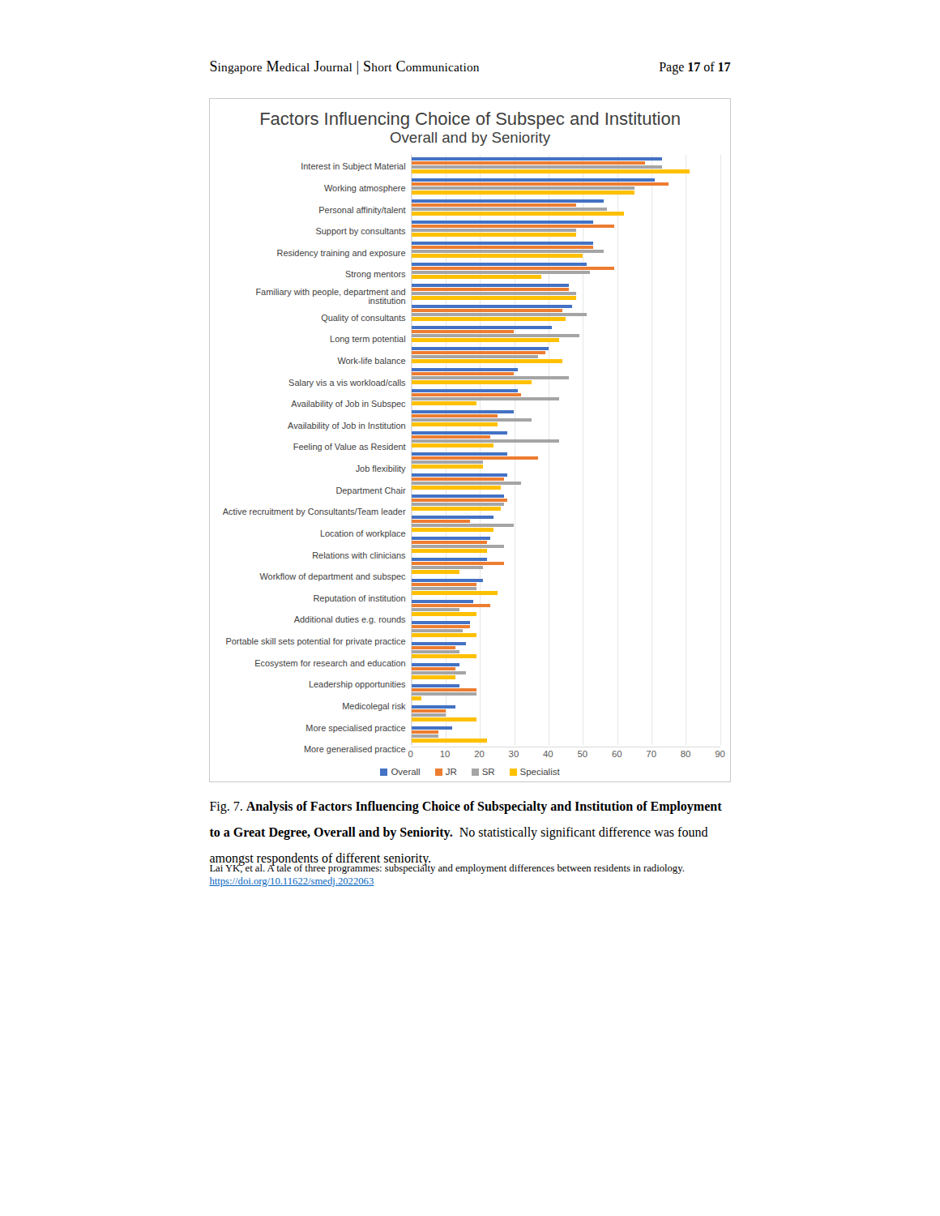Singapore Medical Journal | Short Communication
Page 17 of 17
Factors Influencing Choice of Subspec and Institution Overall and by Seniority
Interest in Subject Material
Working atmosphere
Personal affinity/talent
Support by consultants
Residency training and exposure
Strong mentors
Familiary with people, department and institution
Quality of consultants
Long term potential
Work-life balance
Salary vis a vis workload/calls
Availability of Job in Subspec
Availability of Job in Institution
Feeling of Value as Resident
Job flexibility
Department Chair
Active recruitment by Consultants/Team leader
Location of workplace
Relations with clinicians
Workflow of department and subspec
Reputation of institution
Additional duties e.g. rounds
Portable skill sets potential for private practice
Ecosystem for research and education
Leadership opportunities
Medicolegal risk
More specialised practice
More generalised practice
0 10 20 30 40 50 60 70 80 90
Overall JR SR Specialist
Fig. 7. Analysis of Factors Influencing Choice of Subspecialty and Institution of Employment to a Great Degree, Overall and by Seniority. No statistically significant difference was found amongst respondents of different seniority.
Lai YK, et al. A tale of three programmes: subspecialty and employment differences between residents in radiology.
https://doi.org/10.11622/smedj.2022063